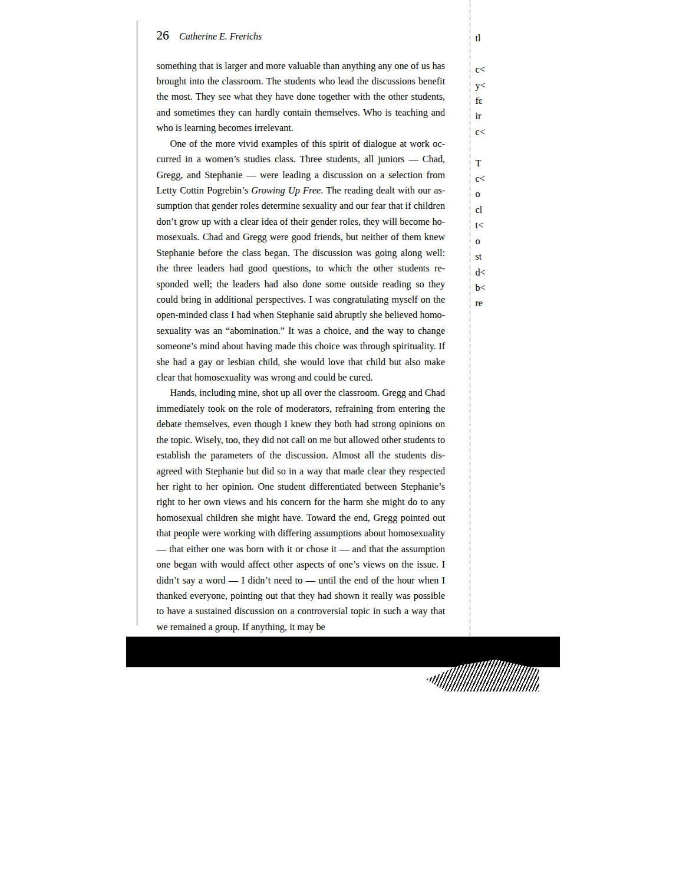26 Catherine E. Frerichs
something that is larger and more valuable than anything any one of us has brought into the classroom. The students who lead the discussions benefit the most. They see what they have done together with the other students, and sometimes they can hardly contain themselves. Who is teaching and who is learning becomes irrelevant.
One of the more vivid examples of this spirit of dialogue at work occurred in a women’s studies class. Three students, all juniors — Chad, Gregg, and Stephanie — were leading a discussion on a selection from Letty Cottin Pogrebin’s Growing Up Free. The reading dealt with our assumption that gender roles determine sexuality and our fear that if children don’t grow up with a clear idea of their gender roles, they will become homosexuals. Chad and Gregg were good friends, but neither of them knew Stephanie before the class began. The discussion was going along well: the three leaders had good questions, to which the other students responded well; the leaders had also done some outside reading so they could bring in additional perspectives. I was congratulating myself on the open-minded class I had when Stephanie said abruptly she believed homosexuality was an “abomination.” It was a choice, and the way to change someone’s mind about having made this choice was through spirituality. If she had a gay or lesbian child, she would love that child but also make clear that homosexuality was wrong and could be cured.
Hands, including mine, shot up all over the classroom. Gregg and Chad immediately took on the role of moderators, refraining from entering the debate themselves, even though I knew they both had strong opinions on the topic. Wisely, too, they did not call on me but allowed other students to establish the parameters of the discussion. Almost all the students disagreed with Stephanie but did so in a way that made clear they respected her right to her opinion. One student differentiated between Stephanie’s right to her own views and his concern for the harm she might do to any homosexual children she might have. Toward the end, Gregg pointed out that people were working with differing assumptions about homosexuality — that either one was born with it or chose it — and that the assumption one began with would affect other aspects of one’s views on the issue. I didn’t say a word — I didn’t need to — until the end of the hour when I thanked everyone, pointing out that they had shown it really was possible to have a sustained discussion on a controversial topic in such a way that we remained a group. If anything, it may be
tl
c<
y<
fε
ir
c<
T
c<
o
cl
t<
o
st
d<
b<
re